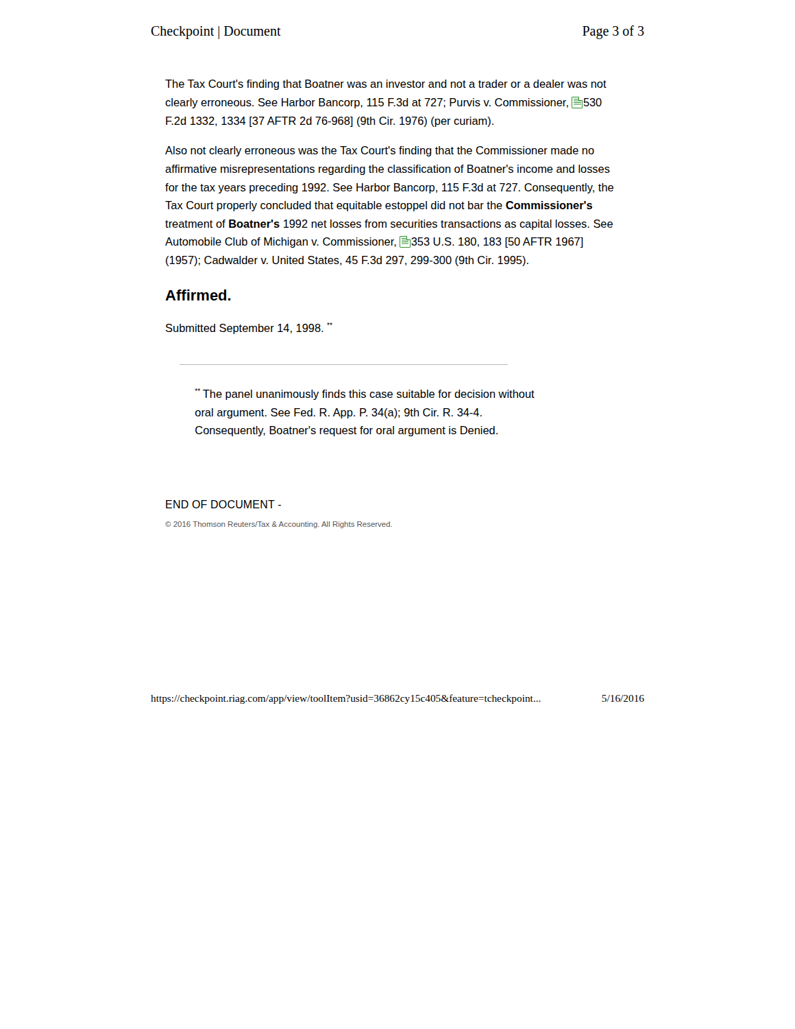Checkpoint | Document
Page 3 of 3
The Tax Court's finding that Boatner was an investor and not a trader or a dealer was not clearly erroneous. See Harbor Bancorp, 115 F.3d at 727; Purvis v. Commissioner, 530 F.2d 1332, 1334 [37 AFTR 2d 76-968] (9th Cir. 1976) (per curiam).
Also not clearly erroneous was the Tax Court's finding that the Commissioner made no affirmative misrepresentations regarding the classification of Boatner's income and losses for the tax years preceding 1992. See Harbor Bancorp, 115 F.3d at 727. Consequently, the Tax Court properly concluded that equitable estoppel did not bar the Commissioner's treatment of Boatner's 1992 net losses from securities transactions as capital losses. See Automobile Club of Michigan v. Commissioner, 353 U.S. 180, 183 [50 AFTR 1967] (1957); Cadwalder v. United States, 45 F.3d 297, 299-300 (9th Cir. 1995).
Affirmed.
Submitted September 14, 1998. **
**The panel unanimously finds this case suitable for decision without oral argument. See Fed. R. App. P. 34(a); 9th Cir. R. 34-4. Consequently, Boatner's request for oral argument is Denied.
END OF DOCUMENT -
© 2016 Thomson Reuters/Tax & Accounting. All Rights Reserved.
https://checkpoint.riag.com/app/view/toolItem?usid=36862cy15c405&feature=tcheckpoint...
5/16/2016